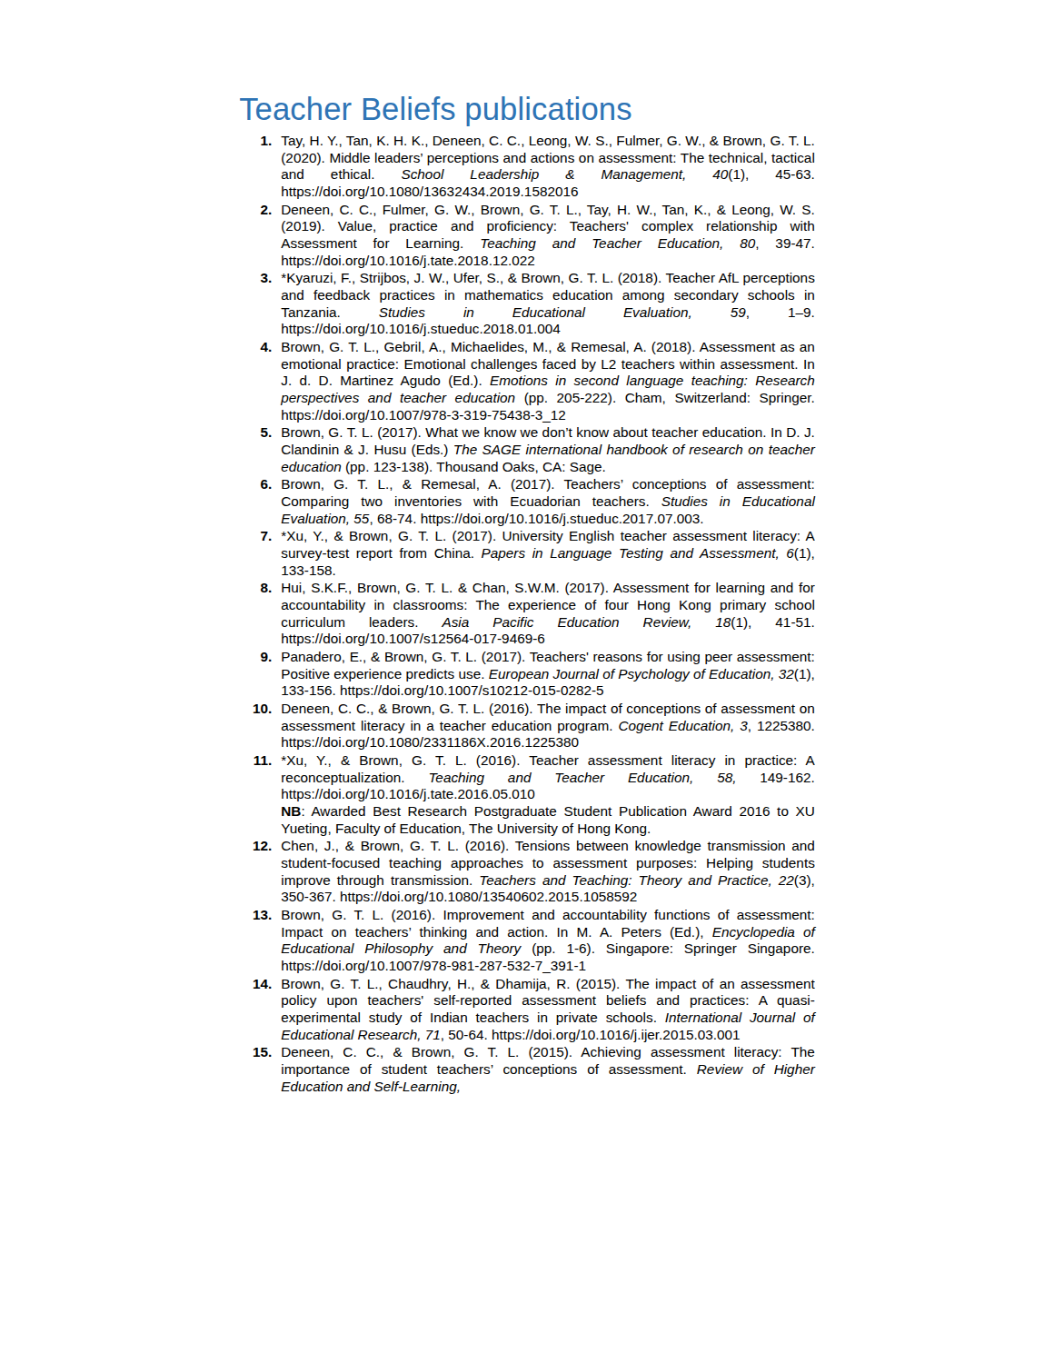Teacher Beliefs publications
Tay, H. Y., Tan, K. H. K., Deneen, C. C., Leong, W. S., Fulmer, G. W., & Brown, G. T. L. (2020). Middle leaders’ perceptions and actions on assessment: The technical, tactical and ethical. School Leadership & Management, 40(1), 45-63. https://doi.org/10.1080/13632434.2019.1582016
Deneen, C. C., Fulmer, G. W., Brown, G. T. L., Tay, H. W., Tan, K., & Leong, W. S. (2019). Value, practice and proficiency: Teachers' complex relationship with Assessment for Learning. Teaching and Teacher Education, 80, 39-47. https://doi.org/10.1016/j.tate.2018.12.022
*Kyaruzi, F., Strijbos, J. W., Ufer, S., & Brown, G. T. L. (2018). Teacher AfL perceptions and feedback practices in mathematics education among secondary schools in Tanzania. Studies in Educational Evaluation, 59, 1–9. https://doi.org/10.1016/j.stueduc.2018.01.004
Brown, G. T. L., Gebril, A., Michaelides, M., & Remesal, A. (2018). Assessment as an emotional practice: Emotional challenges faced by L2 teachers within assessment. In J. d. D. Martinez Agudo (Ed.). Emotions in second language teaching: Research perspectives and teacher education (pp. 205-222). Cham, Switzerland: Springer. https://doi.org/10.1007/978-3-319-75438-3_12
Brown, G. T. L. (2017). What we know we don’t know about teacher education. In D. J. Clandinin & J. Husu (Eds.) The SAGE international handbook of research on teacher education (pp. 123-138). Thousand Oaks, CA: Sage.
Brown, G. T. L., & Remesal, A. (2017). Teachers’ conceptions of assessment: Comparing two inventories with Ecuadorian teachers. Studies in Educational Evaluation, 55, 68-74. https://doi.org/10.1016/j.stueduc.2017.07.003.
*Xu, Y., & Brown, G. T. L. (2017). University English teacher assessment literacy: A survey-test report from China. Papers in Language Testing and Assessment, 6(1), 133-158.
Hui, S.K.F., Brown, G. T. L. & Chan, S.W.M. (2017). Assessment for learning and for accountability in classrooms: The experience of four Hong Kong primary school curriculum leaders. Asia Pacific Education Review, 18(1), 41-51. https://doi.org/10.1007/s12564-017-9469-6
Panadero, E., & Brown, G. T. L. (2017). Teachers' reasons for using peer assessment: Positive experience predicts use. European Journal of Psychology of Education, 32(1), 133-156. https://doi.org/10.1007/s10212-015-0282-5
Deneen, C. C., & Brown, G. T. L. (2016). The impact of conceptions of assessment on assessment literacy in a teacher education program. Cogent Education, 3, 1225380. https://doi.org/10.1080/2331186X.2016.1225380
*Xu, Y., & Brown, G. T. L. (2016). Teacher assessment literacy in practice: A reconceptualization. Teaching and Teacher Education, 58, 149-162. https://doi.org/10.1016/j.tate.2016.05.010 NB: Awarded Best Research Postgraduate Student Publication Award 2016 to XU Yueting, Faculty of Education, The University of Hong Kong.
Chen, J., & Brown, G. T. L. (2016). Tensions between knowledge transmission and student-focused teaching approaches to assessment purposes: Helping students improve through transmission. Teachers and Teaching: Theory and Practice, 22(3), 350-367. https://doi.org/10.1080/13540602.2015.1058592
Brown, G. T. L. (2016). Improvement and accountability functions of assessment: Impact on teachers’ thinking and action. In M. A. Peters (Ed.), Encyclopedia of Educational Philosophy and Theory (pp. 1-6). Singapore: Springer Singapore. https://doi.org/10.1007/978-981-287-532-7_391-1
Brown, G. T. L., Chaudhry, H., & Dhamija, R. (2015). The impact of an assessment policy upon teachers' self-reported assessment beliefs and practices: A quasi-experimental study of Indian teachers in private schools. International Journal of Educational Research, 71, 50-64. https://doi.org/10.1016/j.ijer.2015.03.001
Deneen, C. C., & Brown, G. T. L. (2015). Achieving assessment literacy: The importance of student teachers’ conceptions of assessment. Review of Higher Education and Self-Learning,